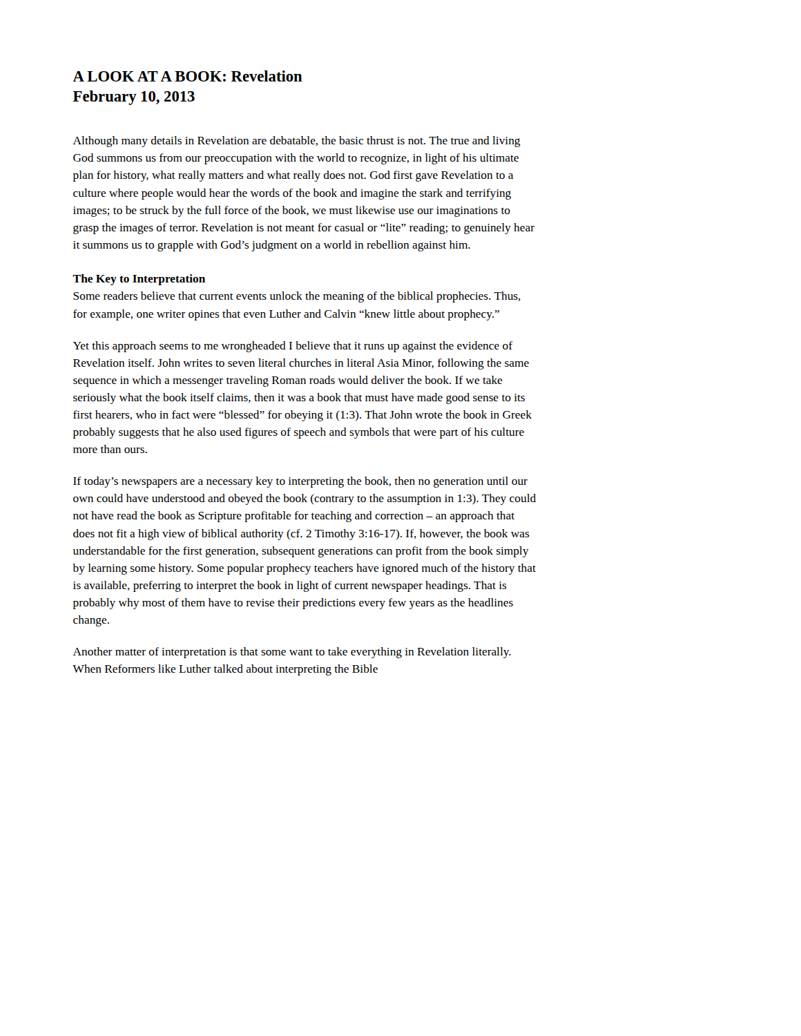A LOOK AT A BOOK: Revelation
February 10, 2013
Although many details in Revelation are debatable, the basic thrust is not. The true and living God summons us from our preoccupation with the world to recognize, in light of his ultimate plan for history, what really matters and what really does not. God first gave Revelation to a culture where people would hear the words of the book and imagine the stark and terrifying images; to be struck by the full force of the book, we must likewise use our imaginations to grasp the images of terror. Revelation is not meant for casual or “lite” reading; to genuinely hear it summons us to grapple with God’s judgment on a world in rebellion against him.
The Key to Interpretation
Some readers believe that current events unlock the meaning of the biblical prophecies. Thus, for example, one writer opines that even Luther and Calvin “knew little about prophecy.”
Yet this approach seems to me wrongheaded I believe that it runs up against the evidence of Revelation itself. John writes to seven literal churches in literal Asia Minor, following the same sequence in which a messenger traveling Roman roads would deliver the book. If we take seriously what the book itself claims, then it was a book that must have made good sense to its first hearers, who in fact were “blessed” for obeying it (1:3). That John wrote the book in Greek probably suggests that he also used figures of speech and symbols that were part of his culture more than ours.
If today’s newspapers are a necessary key to interpreting the book, then no generation until our own could have understood and obeyed the book (contrary to the assumption in 1:3). They could not have read the book as Scripture profitable for teaching and correction – an approach that does not fit a high view of biblical authority (cf. 2 Timothy 3:16-17). If, however, the book was understandable for the first generation, subsequent generations can profit from the book simply by learning some history. Some popular prophecy teachers have ignored much of the history that is available, preferring to interpret the book in light of current newspaper headings. That is probably why most of them have to revise their predictions every few years as the headlines change.
Another matter of interpretation is that some want to take everything in Revelation literally. When Reformers like Luther talked about interpreting the Bible